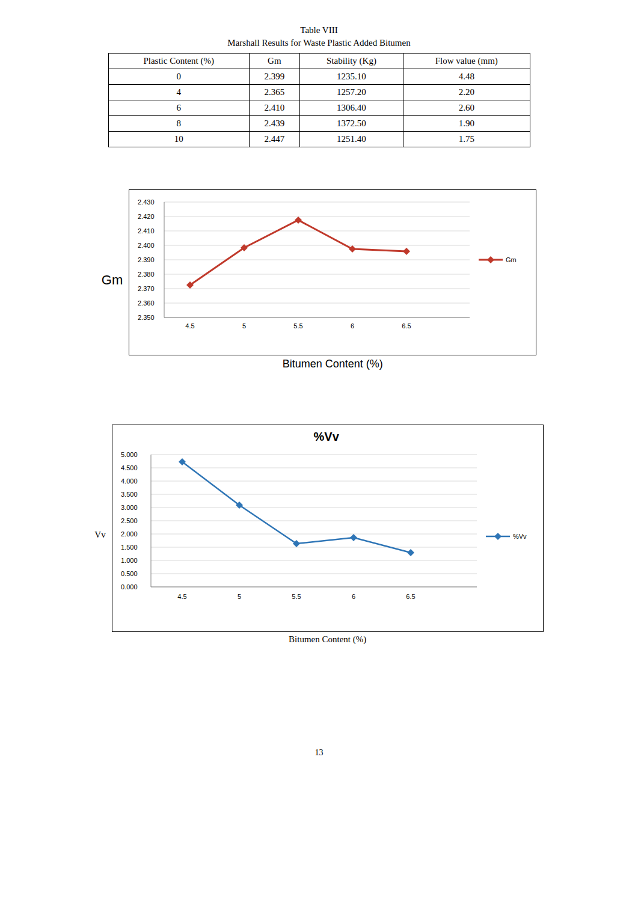Table VIII
Marshall Results for Waste Plastic Added Bitumen
| Plastic Content (%) | Gm | Stability (Kg) | Flow value (mm) |
| --- | --- | --- | --- |
| 0 | 2.399 | 1235.10 | 4.48 |
| 4 | 2.365 | 1257.20 | 2.20 |
| 6 | 2.410 | 1306.40 | 2.60 |
| 8 | 2.439 | 1372.50 | 1.90 |
| 10 | 2.447 | 1251.40 | 1.75 |
Gm
2.430 2.420 2.410 2.400 2.390 2.380 2.370 2.360 2.350 4.5 5 5.5 6 6.5 Gm
Bitumen Content (%)
Vv
%Vv
5.000 4.500 4.000 3.500 3.000 2.500 2.000 1.500 1.000 0.500 0.000 4.5 5 5.5 6 6.5 %Vv
Bitumen Content (%)
13